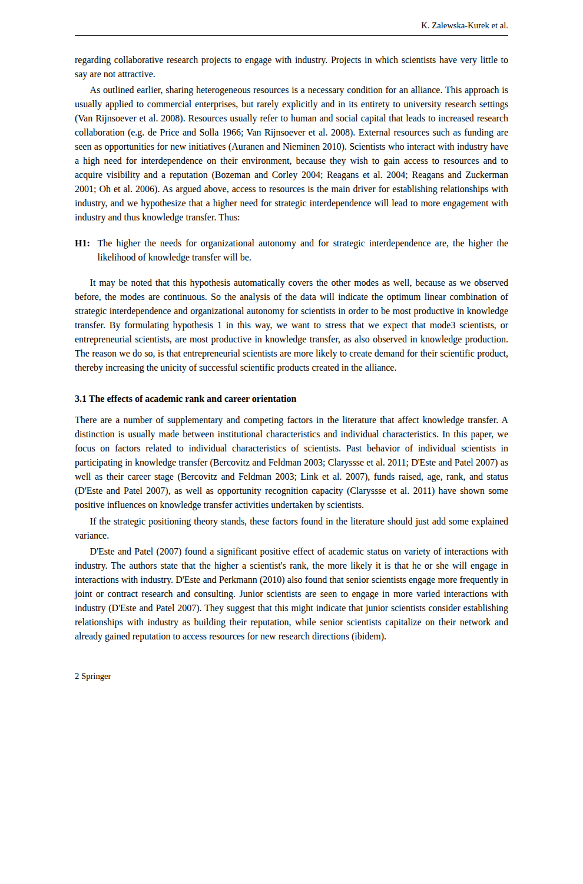K. Zalewska-Kurek et al.
regarding collaborative research projects to engage with industry. Projects in which scientists have very little to say are not attractive.
As outlined earlier, sharing heterogeneous resources is a necessary condition for an alliance. This approach is usually applied to commercial enterprises, but rarely explicitly and in its entirety to university research settings (Van Rijnsoever et al. 2008). Resources usually refer to human and social capital that leads to increased research collaboration (e.g. de Price and Solla 1966; Van Rijnsoever et al. 2008). External resources such as funding are seen as opportunities for new initiatives (Auranen and Nieminen 2010). Scientists who interact with industry have a high need for interdependence on their environment, because they wish to gain access to resources and to acquire visibility and a reputation (Bozeman and Corley 2004; Reagans et al. 2004; Reagans and Zuckerman 2001; Oh et al. 2006). As argued above, access to resources is the main driver for establishing relationships with industry, and we hypothesize that a higher need for strategic interdependence will lead to more engagement with industry and thus knowledge transfer. Thus:
H1: The higher the needs for organizational autonomy and for strategic interdependence are, the higher the likelihood of knowledge transfer will be.
It may be noted that this hypothesis automatically covers the other modes as well, because as we observed before, the modes are continuous. So the analysis of the data will indicate the optimum linear combination of strategic interdependence and organizational autonomy for scientists in order to be most productive in knowledge transfer. By formulating hypothesis 1 in this way, we want to stress that we expect that mode3 scientists, or entrepreneurial scientists, are most productive in knowledge transfer, as also observed in knowledge production. The reason we do so, is that entrepreneurial scientists are more likely to create demand for their scientific product, thereby increasing the unicity of successful scientific products created in the alliance.
3.1 The effects of academic rank and career orientation
There are a number of supplementary and competing factors in the literature that affect knowledge transfer. A distinction is usually made between institutional characteristics and individual characteristics. In this paper, we focus on factors related to individual characteristics of scientists. Past behavior of individual scientists in participating in knowledge transfer (Bercovitz and Feldman 2003; Claryssse et al. 2011; D'Este and Patel 2007) as well as their career stage (Bercovitz and Feldman 2003; Link et al. 2007), funds raised, age, rank, and status (D'Este and Patel 2007), as well as opportunity recognition capacity (Claryssse et al. 2011) have shown some positive influences on knowledge transfer activities undertaken by scientists.
If the strategic positioning theory stands, these factors found in the literature should just add some explained variance.
D'Este and Patel (2007) found a significant positive effect of academic status on variety of interactions with industry. The authors state that the higher a scientist's rank, the more likely it is that he or she will engage in interactions with industry. D'Este and Perkmann (2010) also found that senior scientists engage more frequently in joint or contract research and consulting. Junior scientists are seen to engage in more varied interactions with industry (D'Este and Patel 2007). They suggest that this might indicate that junior scientists consider establishing relationships with industry as building their reputation, while senior scientists capitalize on their network and already gained reputation to access resources for new research directions (ibidem).
2 Springer